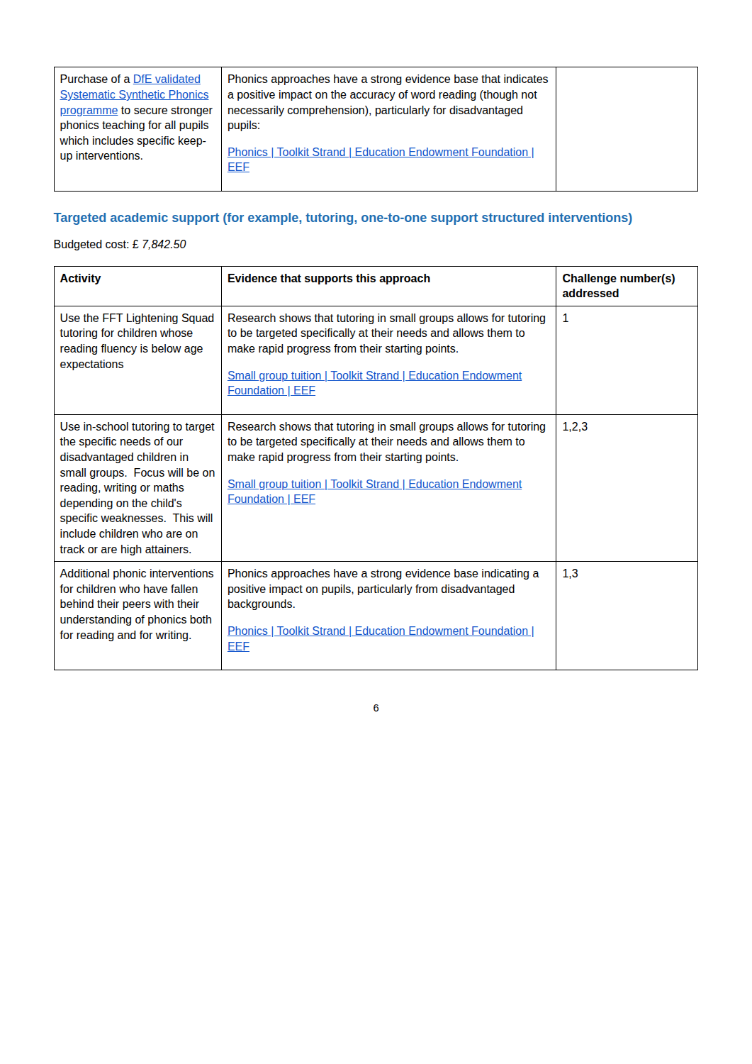| Purchase of a DfE validated Systematic Synthetic Phonics programme to secure stronger phonics teaching for all pupils which includes specific keep-up interventions. | Phonics approaches have a strong evidence base that indicates a positive impact on the accuracy of word reading (though not necessarily comprehension), particularly for disadvantaged pupils: Phonics / Toolkit Strand / Education Endowment Foundation / EEF | |
Targeted academic support (for example, tutoring, one-to-one support structured interventions)
Budgeted cost: £ 7,842.50
| Activity | Evidence that supports this approach | Challenge number(s) addressed |
| --- | --- | --- |
| Use the FFT Lightening Squad tutoring for children whose reading fluency is below age expectations | Research shows that tutoring in small groups allows for tutoring to be targeted specifically at their needs and allows them to make rapid progress from their starting points. Small group tuition / Toolkit Strand / Education Endowment Foundation / EEF | 1 |
| Use in-school tutoring to target the specific needs of our disadvantaged children in small groups. Focus will be on reading, writing or maths depending on the child's specific weaknesses. This will include children who are on track or are high attainers. | Research shows that tutoring in small groups allows for tutoring to be targeted specifically at their needs and allows them to make rapid progress from their starting points. Small group tuition / Toolkit Strand / Education Endowment Foundation / EEF | 1,2,3 |
| Additional phonic interventions for children who have fallen behind their peers with their understanding of phonics both for reading and for writing. | Phonics approaches have a strong evidence base indicating a positive impact on pupils, particularly from disadvantaged backgrounds. Phonics / Toolkit Strand / Education Endowment Foundation / EEF | 1,3 |
6